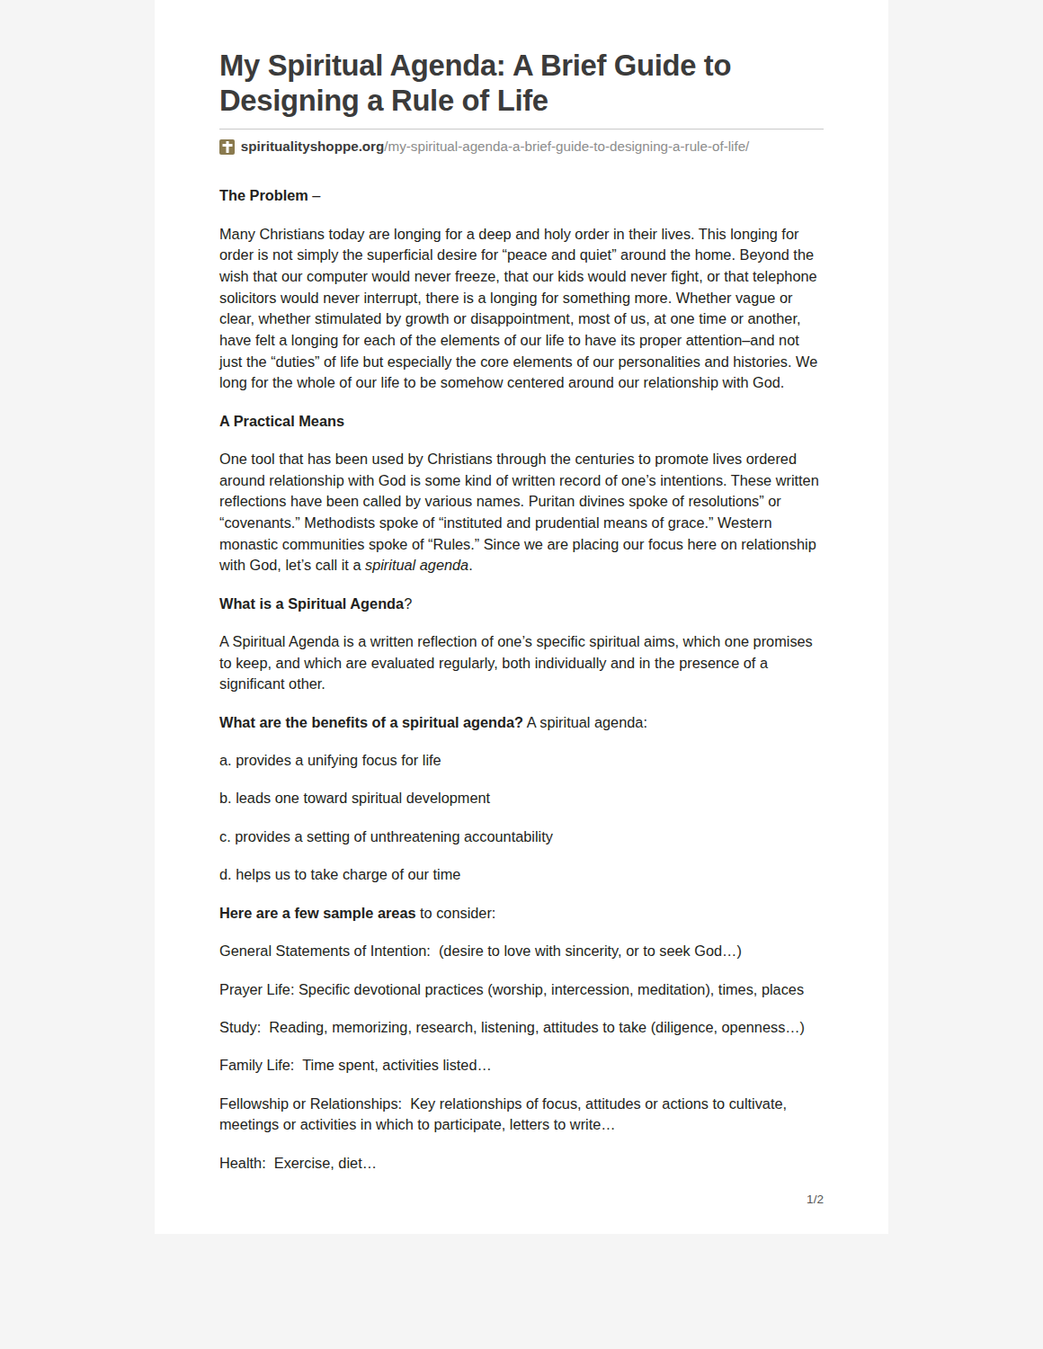My Spiritual Agenda: A Brief Guide to Designing a Rule of Life
spiritualityshoppe.org/my-spiritual-agenda-a-brief-guide-to-designing-a-rule-of-life/
The Problem –
Many Christians today are longing for a deep and holy order in their lives. This longing for order is not simply the superficial desire for “peace and quiet” around the home. Beyond the wish that our computer would never freeze, that our kids would never fight, or that telephone solicitors would never interrupt, there is a longing for something more. Whether vague or clear, whether stimulated by growth or disappointment, most of us, at one time or another, have felt a longing for each of the elements of our life to have its proper attention–and not just the “duties” of life but especially the core elements of our personalities and histories. We long for the whole of our life to be somehow centered around our relationship with God.
A Practical Means
One tool that has been used by Christians through the centuries to promote lives ordered around relationship with God is some kind of written record of one’s intentions. These written reflections have been called by various names. Puritan divines spoke of resolutions” or “covenants.” Methodists spoke of “instituted and prudential means of grace.” Western monastic communities spoke of “Rules.” Since we are placing our focus here on relationship with God, let’s call it a spiritual agenda.
What is a Spiritual Agenda?
A Spiritual Agenda is a written reflection of one’s specific spiritual aims, which one promises to keep, and which are evaluated regularly, both individually and in the presence of a significant other.
What are the benefits of a spiritual agenda? A spiritual agenda:
a. provides a unifying focus for life
b. leads one toward spiritual development
c. provides a setting of unthreatening accountability
d. helps us to take charge of our time
Here are a few sample areas to consider:
General Statements of Intention: (desire to love with sincerity, or to seek God…)
Prayer Life: Specific devotional practices (worship, intercession, meditation), times, places
Study: Reading, memorizing, research, listening, attitudes to take (diligence, openness…)
Family Life: Time spent, activities listed…
Fellowship or Relationships: Key relationships of focus, attitudes or actions to cultivate, meetings or activities in which to participate, letters to write…
Health: Exercise, diet…
1/2